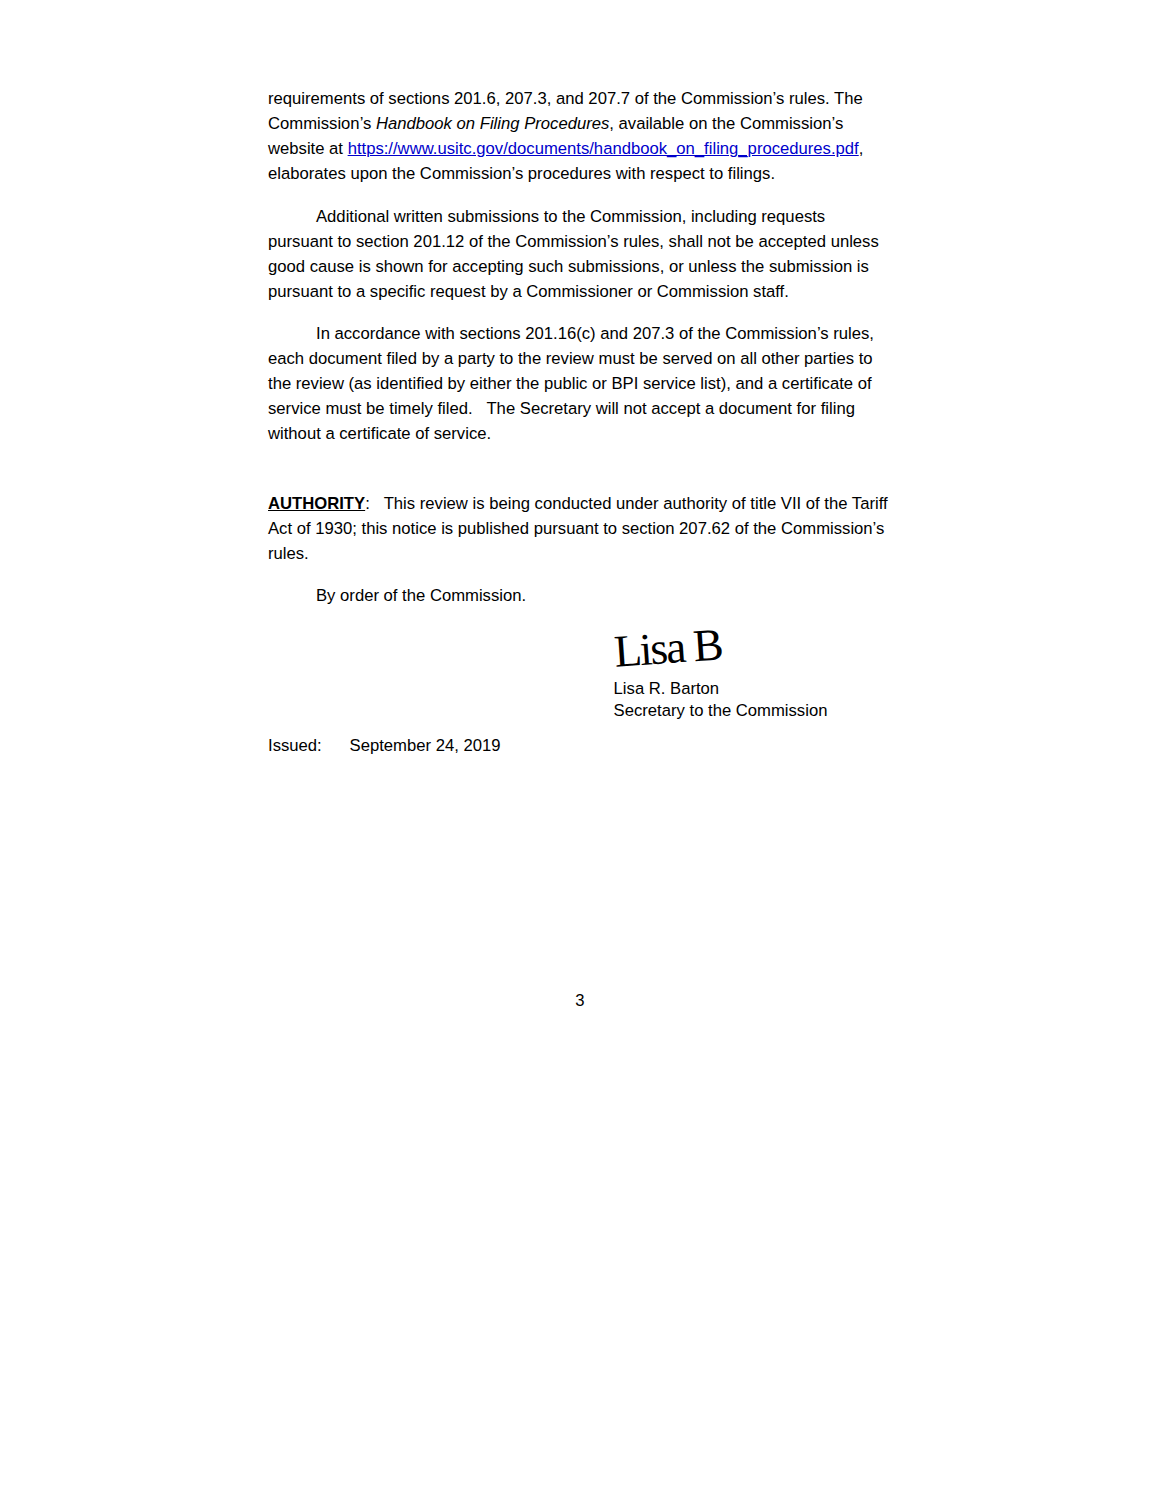requirements of sections 201.6, 207.3, and 207.7 of the Commission’s rules. The Commission’s Handbook on Filing Procedures, available on the Commission’s website at https://www.usitc.gov/documents/handbook_on_filing_procedures.pdf, elaborates upon the Commission’s procedures with respect to filings.
Additional written submissions to the Commission, including requests pursuant to section 201.12 of the Commission’s rules, shall not be accepted unless good cause is shown for accepting such submissions, or unless the submission is pursuant to a specific request by a Commissioner or Commission staff.
In accordance with sections 201.16(c) and 207.3 of the Commission’s rules, each document filed by a party to the review must be served on all other parties to the review (as identified by either the public or BPI service list), and a certificate of service must be timely filed. The Secretary will not accept a document for filing without a certificate of service.
AUTHORITY: This review is being conducted under authority of title VII of the Tariff Act of 1930; this notice is published pursuant to section 207.62 of the Commission’s rules.
By order of the Commission.
Lisa B
Lisa R. Barton
Secretary to the Commission
Issued: September 24, 2019
3